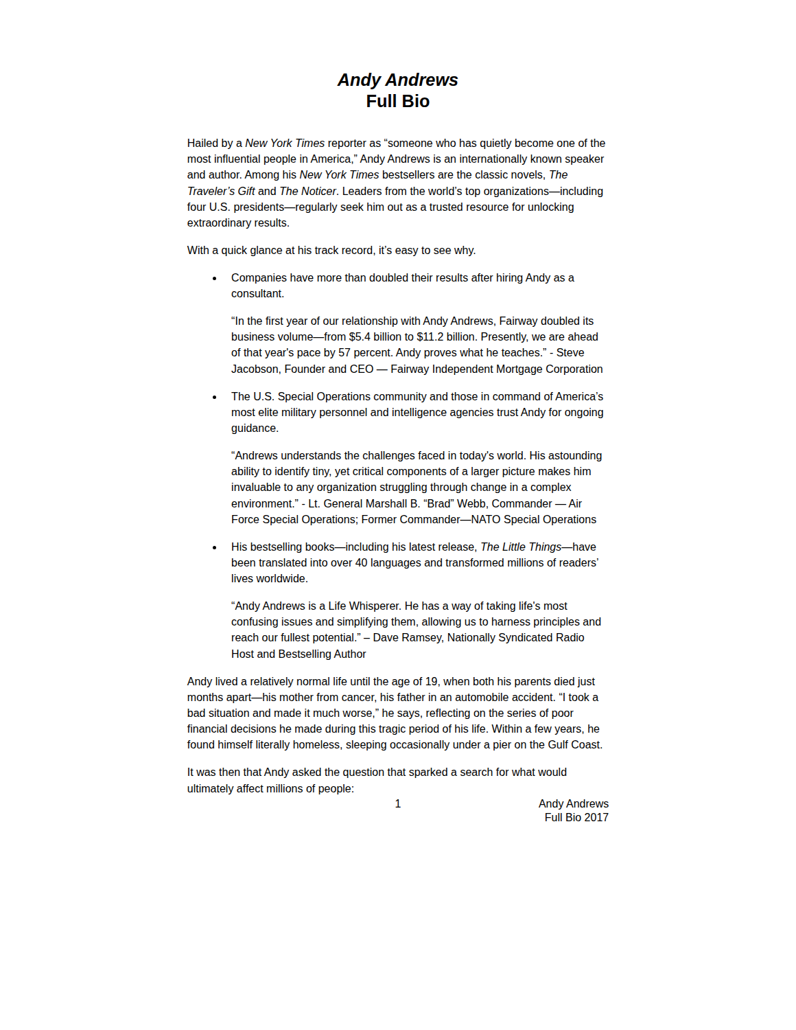Andy Andrews
Full Bio
Hailed by a New York Times reporter as “someone who has quietly become one of the most influential people in America,” Andy Andrews is an internationally known speaker and author. Among his New York Times bestsellers are the classic novels, The Traveler’s Gift and The Noticer. Leaders from the world’s top organizations—including four U.S. presidents—regularly seek him out as a trusted resource for unlocking extraordinary results.
With a quick glance at his track record, it’s easy to see why.
Companies have more than doubled their results after hiring Andy as a consultant.
“In the first year of our relationship with Andy Andrews, Fairway doubled its business volume—from $5.4 billion to $11.2 billion. Presently, we are ahead of that year's pace by 57 percent. Andy proves what he teaches.” - Steve Jacobson, Founder and CEO — Fairway Independent Mortgage Corporation
The U.S. Special Operations community and those in command of America’s most elite military personnel and intelligence agencies trust Andy for ongoing guidance.
“Andrews understands the challenges faced in today's world. His astounding ability to identify tiny, yet critical components of a larger picture makes him invaluable to any organization struggling through change in a complex environment.” - Lt. General Marshall B. “Brad” Webb, Commander — Air Force Special Operations; Former Commander—NATO Special Operations
His bestselling books—including his latest release, The Little Things—have been translated into over 40 languages and transformed millions of readers’ lives worldwide.
“Andy Andrews is a Life Whisperer. He has a way of taking life's most confusing issues and simplifying them, allowing us to harness principles and reach our fullest potential.” – Dave Ramsey, Nationally Syndicated Radio Host and Bestselling Author
Andy lived a relatively normal life until the age of 19, when both his parents died just months apart—his mother from cancer, his father in an automobile accident. “I took a bad situation and made it much worse,” he says, reflecting on the series of poor financial decisions he made during this tragic period of his life. Within a few years, he found himself literally homeless, sleeping occasionally under a pier on the Gulf Coast.
It was then that Andy asked the question that sparked a search for what would ultimately affect millions of people:
1
Andy Andrews
Full Bio 2017